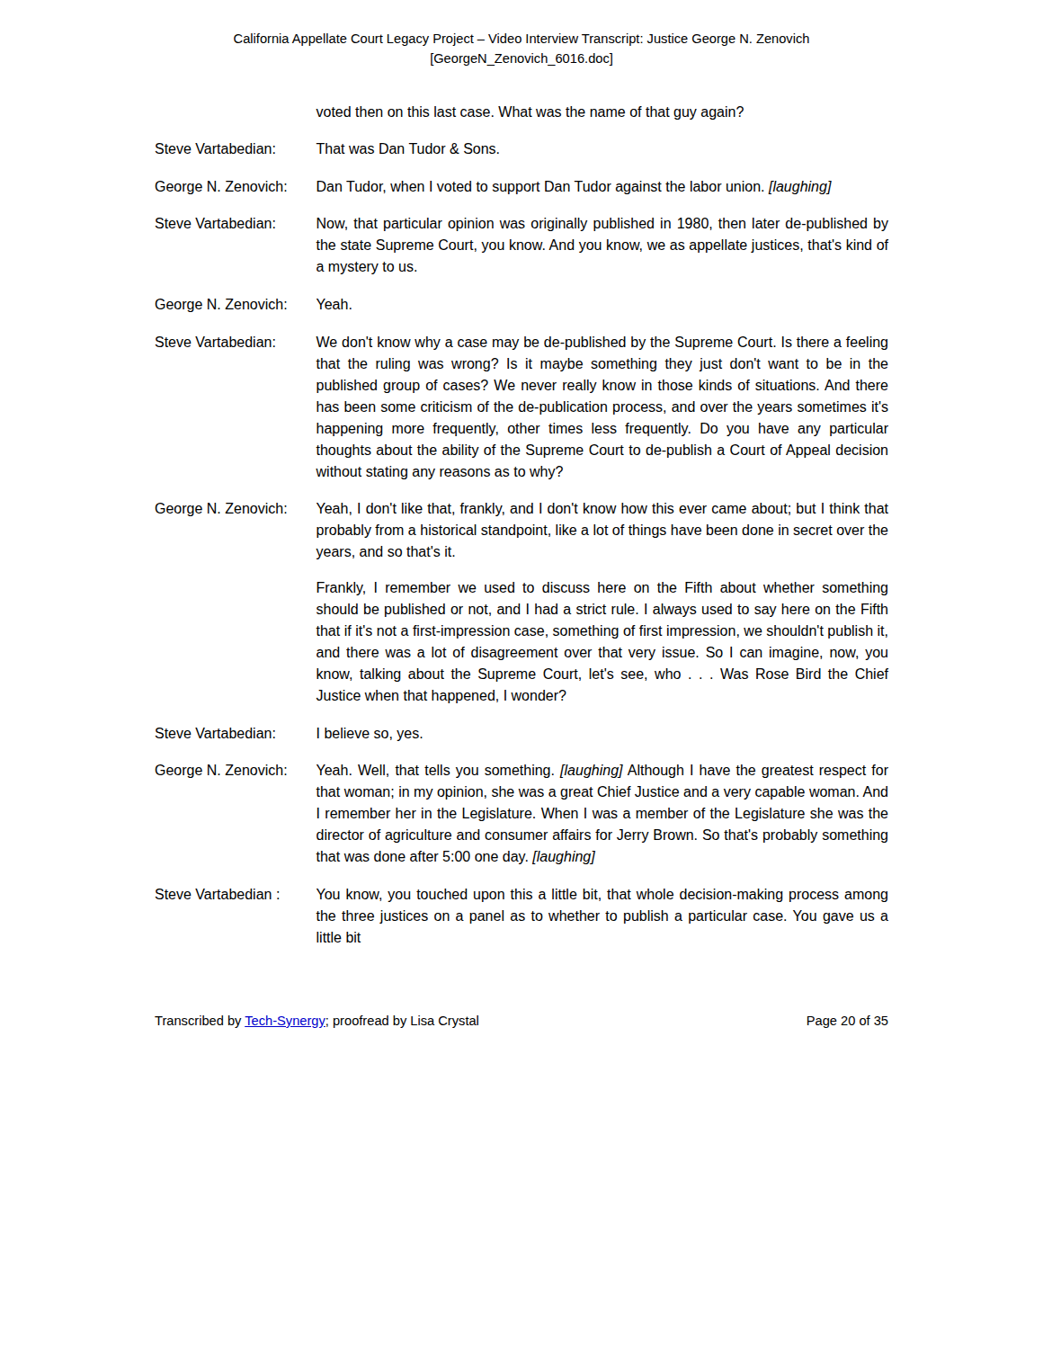California Appellate Court Legacy Project – Video Interview Transcript: Justice George N. Zenovich
[GeorgeN_Zenovich_6016.doc]
| | voted then on this last case. What was the name of that guy again? |
| Steve Vartabedian: | That was Dan Tudor & Sons. |
| George N. Zenovich: | Dan Tudor, when I voted to support Dan Tudor against the labor union. [laughing] |
| Steve Vartabedian: | Now, that particular opinion was originally published in 1980, then later de-published by the state Supreme Court, you know. And you know, we as appellate justices, that's kind of a mystery to us. |
| George N. Zenovich: | Yeah. |
| Steve Vartabedian: | We don't know why a case may be de-published by the Supreme Court. Is there a feeling that the ruling was wrong? Is it maybe something they just don't want to be in the published group of cases? We never really know in those kinds of situations. And there has been some criticism of the de-publication process, and over the years sometimes it's happening more frequently, other times less frequently. Do you have any particular thoughts about the ability of the Supreme Court to de-publish a Court of Appeal decision without stating any reasons as to why? |
| George N. Zenovich: | Yeah, I don't like that, frankly, and I don't know how this ever came about; but I think that probably from a historical standpoint, like a lot of things have been done in secret over the years, and so that's it. Frankly, I remember we used to discuss here on the Fifth about whether something should be published or not, and I had a strict rule. I always used to say here on the Fifth that if it's not a first-impression case, something of first impression, we shouldn't publish it, and there was a lot of disagreement over that very issue. So I can imagine, now, you know, talking about the Supreme Court, let's see, who . . . Was Rose Bird the Chief Justice when that happened, I wonder? |
| Steve Vartabedian: | I believe so, yes. |
| George N. Zenovich: | Yeah. Well, that tells you something. [laughing] Although I have the greatest respect for that woman; in my opinion, she was a great Chief Justice and a very capable woman. And I remember her in the Legislature. When I was a member of the Legislature she was the director of agriculture and consumer affairs for Jerry Brown. So that's probably something that was done after 5:00 one day. [laughing] |
| Steve Vartabedian : | You know, you touched upon this a little bit, that whole decision-making process among the three justices on a panel as to whether to publish a particular case. You gave us a little bit |
Transcribed by Tech-Synergy; proofread by Lisa Crystal Page 20 of 35